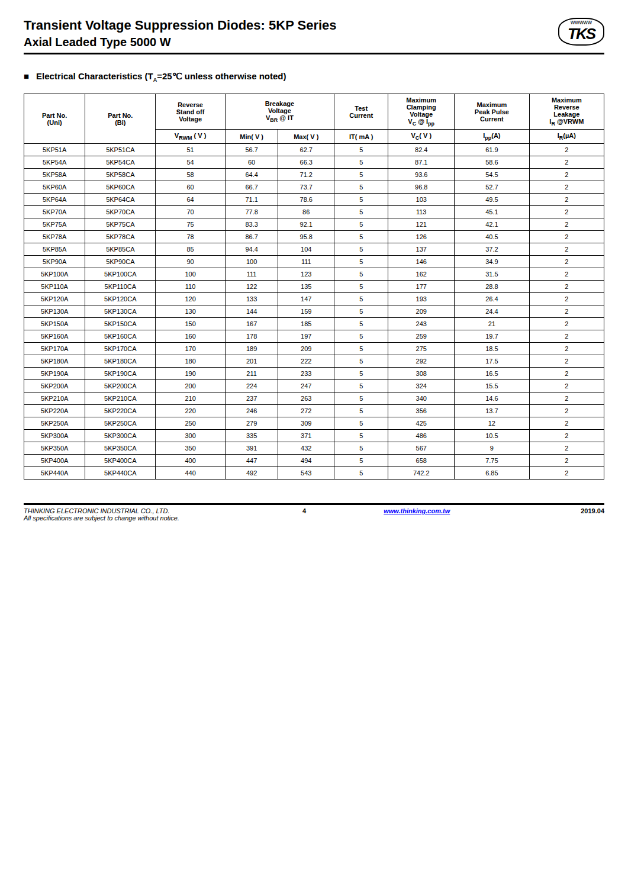Transient Voltage Suppression Diodes: 5KP Series
Axial Leaded Type 5000 W
wwwww TKS
Electrical Characteristics (TA=25℃ unless otherwise noted)
| Part No. (Uni) | Part No. (Bi) | Reverse Stand off Voltage | Breakage Voltage V BR @ IT | Test Current | Maximum Clamping Voltage V C @ I pp | Maximum Peak Pulse Current | Maximum Reverse Leakage I R @VRWM |
| --- | --- | --- | --- | --- | --- | --- | --- |
| V RWM ( V ) | Min( V ) | Max( V ) | IT( mA ) | V C ( V ) | I pp (A) | I R (µA) |
| 5KP51A | 5KP51CA | 51 | 56.7 | 62.7 | 5 | 82.4 | 61.9 | 2 |
| 5KP54A | 5KP54CA | 54 | 60 | 66.3 | 5 | 87.1 | 58.6 | 2 |
| 5KP58A | 5KP58CA | 58 | 64.4 | 71.2 | 5 | 93.6 | 54.5 | 2 |
| 5KP60A | 5KP60CA | 60 | 66.7 | 73.7 | 5 | 96.8 | 52.7 | 2 |
| 5KP64A | 5KP64CA | 64 | 71.1 | 78.6 | 5 | 103 | 49.5 | 2 |
| 5KP70A | 5KP70CA | 70 | 77.8 | 86 | 5 | 113 | 45.1 | 2 |
| 5KP75A | 5KP75CA | 75 | 83.3 | 92.1 | 5 | 121 | 42.1 | 2 |
| 5KP78A | 5KP78CA | 78 | 86.7 | 95.8 | 5 | 126 | 40.5 | 2 |
| 5KP85A | 5KP85CA | 85 | 94.4 | 104 | 5 | 137 | 37.2 | 2 |
| 5KP90A | 5KP90CA | 90 | 100 | 111 | 5 | 146 | 34.9 | 2 |
| 5KP100A | 5KP100CA | 100 | 111 | 123 | 5 | 162 | 31.5 | 2 |
| 5KP110A | 5KP110CA | 110 | 122 | 135 | 5 | 177 | 28.8 | 2 |
| 5KP120A | 5KP120CA | 120 | 133 | 147 | 5 | 193 | 26.4 | 2 |
| 5KP130A | 5KP130CA | 130 | 144 | 159 | 5 | 209 | 24.4 | 2 |
| 5KP150A | 5KP150CA | 150 | 167 | 185 | 5 | 243 | 21 | 2 |
| 5KP160A | 5KP160CA | 160 | 178 | 197 | 5 | 259 | 19.7 | 2 |
| 5KP170A | 5KP170CA | 170 | 189 | 209 | 5 | 275 | 18.5 | 2 |
| 5KP180A | 5KP180CA | 180 | 201 | 222 | 5 | 292 | 17.5 | 2 |
| 5KP190A | 5KP190CA | 190 | 211 | 233 | 5 | 308 | 16.5 | 2 |
| 5KP200A | 5KP200CA | 200 | 224 | 247 | 5 | 324 | 15.5 | 2 |
| 5KP210A | 5KP210CA | 210 | 237 | 263 | 5 | 340 | 14.6 | 2 |
| 5KP220A | 5KP220CA | 220 | 246 | 272 | 5 | 356 | 13.7 | 2 |
| 5KP250A | 5KP250CA | 250 | 279 | 309 | 5 | 425 | 12 | 2 |
| 5KP300A | 5KP300CA | 300 | 335 | 371 | 5 | 486 | 10.5 | 2 |
| 5KP350A | 5KP350CA | 350 | 391 | 432 | 5 | 567 | 9 | 2 |
| 5KP400A | 5KP400CA | 400 | 447 | 494 | 5 | 658 | 7.75 | 2 |
| 5KP440A | 5KP440CA | 440 | 492 | 543 | 5 | 742.2 | 6.85 | 2 |
THINKING ELECTRONIC INDUSTRIAL CO., LTD. 4 www.thinking.com.tw 2019.04 All specifications are subject to change without notice.